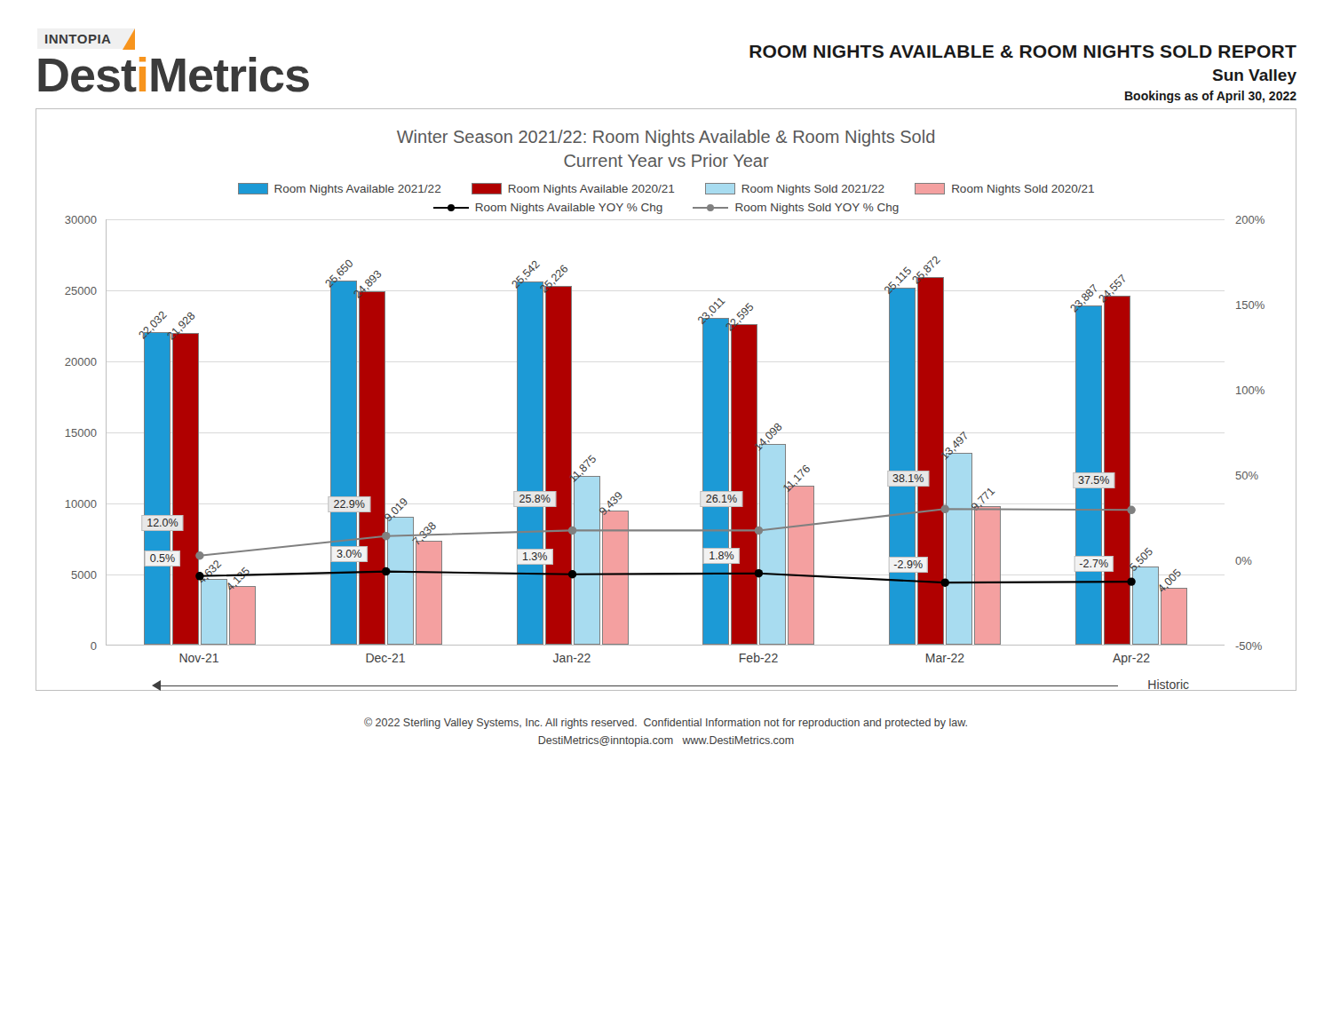INNTOPIA
Desti Metrics
ROOM NIGHTS AVAILABLE & ROOM NIGHTS SOLD REPORT
Sun Valley
Bookings as of April 30, 2022
Winter Season 2021/22: Room Nights Available & Room Nights Sold
Current Year vs Prior Year
Room Nights Available 2021/22
Room Nights Available 2020/21
Room Nights Sold 2021/22
Room Nights Sold 2020/21
Room Nights Available YOY % Chg
Room Nights Sold YOY % Chg
30000 25000 20000 15000 10000 5000 0
200% 150% 100% 50% 0% -50%
22,032
21,928
4,632
4,135
25,650
24,893
9,019
7,338
25,542
25,226
11,875
9,439
23,011
22,595
14,098
11,176
25,115
25,872
13,497
9,771
23,887
24,557
5,505
4,005
Available YOY (black): 0.5, 3.0, 1.3, 1.8, -2.9, -2.7
0.5%
3.0%
1.3%
1.8%
-2.9%
-2.7%
12.0%
22.9%
25.8%
26.1%
38.1%
37.5%
Nov-21
Dec-21
Jan-22
Feb-22
Mar-22
Apr-22
Historic
© 2022 Sterling Valley Systems, Inc. All rights reserved. Confidential Information not for reproduction and protected by law.
DestiMetrics@inntopia.com www.DestiMetrics.com